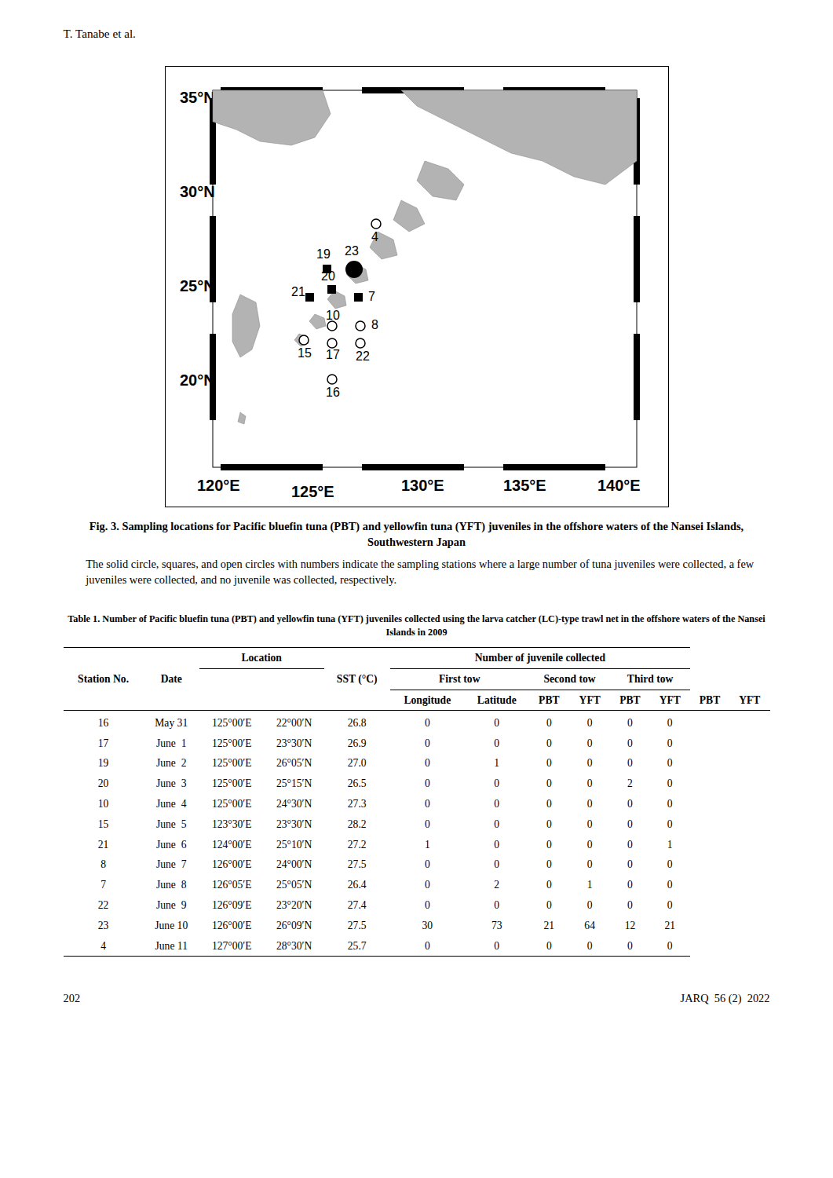T. Tanabe et al.
35°N 30°N 25°N 20°N 120°E 125°E 130°E 135°E 140°E 4 23 19 20 21 7 10 8 17 15 22 16
Fig. 3. Sampling locations for Pacific bluefin tuna (PBT) and yellowfin tuna (YFT) juveniles in the offshore waters of the Nansei Islands, Southwestern Japan The solid circle, squares, and open circles with numbers indicate the sampling stations where a large number of tuna juveniles were collected, a few juveniles were collected, and no juvenile was collected, respectively.
Table 1. Number of Pacific bluefin tuna (PBT) and yellowfin tuna (YFT) juveniles collected using the larva catcher (LC)-type trawl net in the offshore waters of the Nansei Islands in 2009
| Station No. | Date | Location | SST (°C) | Number of juvenile collected |
| --- | --- | --- | --- | --- |
| | | First tow | Second tow | Third tow |
| Longitude | Latitude | PBT | YFT | PBT | YFT | PBT | YFT |
| 16 | May 31 | 125°00′E | 22°00′N | 26.8 | 0 | 0 | 0 | 0 | 0 | 0 |
| 17 | June 1 | 125°00′E | 23°30′N | 26.9 | 0 | 0 | 0 | 0 | 0 | 0 |
| 19 | June 2 | 125°00′E | 26°05′N | 27.0 | 0 | 1 | 0 | 0 | 0 | 0 |
| 20 | June 3 | 125°00′E | 25°15′N | 26.5 | 0 | 0 | 0 | 0 | 2 | 0 |
| 10 | June 4 | 125°00′E | 24°30′N | 27.3 | 0 | 0 | 0 | 0 | 0 | 0 |
| 15 | June 5 | 123°30′E | 23°30′N | 28.2 | 0 | 0 | 0 | 0 | 0 | 0 |
| 21 | June 6 | 124°00′E | 25°10′N | 27.2 | 1 | 0 | 0 | 0 | 0 | 1 |
| 8 | June 7 | 126°00′E | 24°00′N | 27.5 | 0 | 0 | 0 | 0 | 0 | 0 |
| 7 | June 8 | 126°05′E | 25°05′N | 26.4 | 0 | 2 | 0 | 1 | 0 | 0 |
| 22 | June 9 | 126°09′E | 23°20′N | 27.4 | 0 | 0 | 0 | 0 | 0 | 0 |
| 23 | June 10 | 126°00′E | 26°09′N | 27.5 | 30 | 73 | 21 | 64 | 12 | 21 |
| 4 | June 11 | 127°00′E | 28°30′N | 25.7 | 0 | 0 | 0 | 0 | 0 | 0 |
202 JARQ 56 (2) 2022